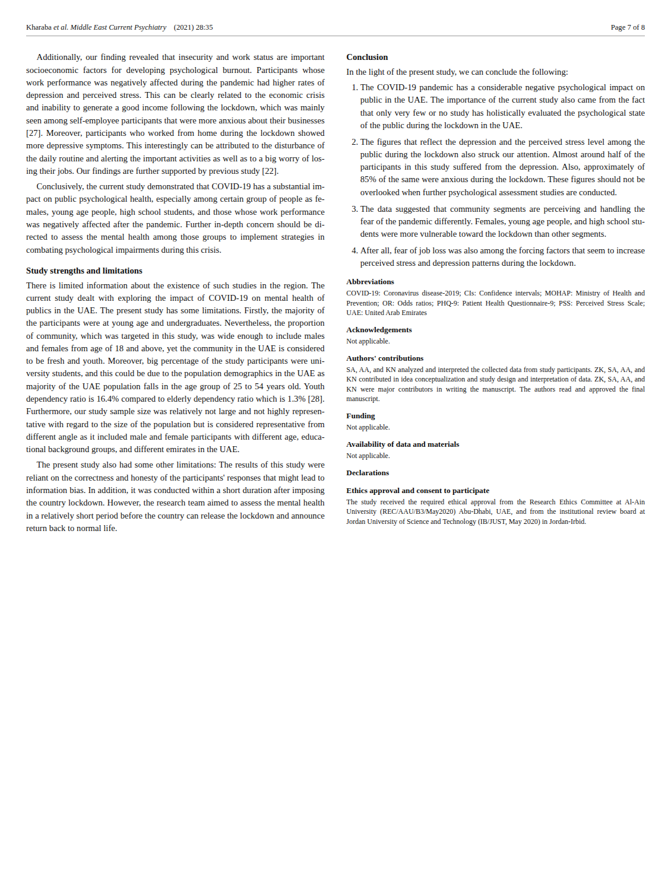Kharaba et al. Middle East Current Psychiatry (2021) 28:35 Page 7 of 8
Additionally, our finding revealed that insecurity and work status are important socioeconomic factors for developing psychological burnout. Participants whose work performance was negatively affected during the pandemic had higher rates of depression and perceived stress. This can be clearly related to the economic crisis and inability to generate a good income following the lockdown, which was mainly seen among self-employee participants that were more anxious about their businesses [27]. Moreover, participants who worked from home during the lockdown showed more depressive symptoms. This interestingly can be attributed to the disturbance of the daily routine and alerting the important activities as well as to a big worry of losing their jobs. Our findings are further supported by previous study [22].
Conclusively, the current study demonstrated that COVID-19 has a substantial impact on public psychological health, especially among certain group of people as females, young age people, high school students, and those whose work performance was negatively affected after the pandemic. Further in-depth concern should be directed to assess the mental health among those groups to implement strategies in combating psychological impairments during this crisis.
Study strengths and limitations
There is limited information about the existence of such studies in the region. The current study dealt with exploring the impact of COVID-19 on mental health of publics in the UAE. The present study has some limitations. Firstly, the majority of the participants were at young age and undergraduates. Nevertheless, the proportion of community, which was targeted in this study, was wide enough to include males and females from age of 18 and above, yet the community in the UAE is considered to be fresh and youth. Moreover, big percentage of the study participants were university students, and this could be due to the population demographics in the UAE as majority of the UAE population falls in the age group of 25 to 54 years old. Youth dependency ratio is 16.4% compared to elderly dependency ratio which is 1.3% [28]. Furthermore, our study sample size was relatively not large and not highly representative with regard to the size of the population but is considered representative from different angle as it included male and female participants with different age, educational background groups, and different emirates in the UAE.
The present study also had some other limitations: The results of this study were reliant on the correctness and honesty of the participants' responses that might lead to information bias. In addition, it was conducted within a short duration after imposing the country lockdown. However, the research team aimed to assess the mental health in a relatively short period before the country can release the lockdown and announce return back to normal life.
Conclusion
In the light of the present study, we can conclude the following:
The COVID-19 pandemic has a considerable negative psychological impact on public in the UAE. The importance of the current study also came from the fact that only very few or no study has holistically evaluated the psychological state of the public during the lockdown in the UAE.
The figures that reflect the depression and the perceived stress level among the public during the lockdown also struck our attention. Almost around half of the participants in this study suffered from the depression. Also, approximately of 85% of the same were anxious during the lockdown. These figures should not be overlooked when further psychological assessment studies are conducted.
The data suggested that community segments are perceiving and handling the fear of the pandemic differently. Females, young age people, and high school students were more vulnerable toward the lockdown than other segments.
After all, fear of job loss was also among the forcing factors that seem to increase perceived stress and depression patterns during the lockdown.
Abbreviations
COVID-19: Coronavirus disease-2019; CIs: Confidence intervals; MOHAP: Ministry of Health and Prevention; OR: Odds ratios; PHQ-9: Patient Health Questionnaire-9; PSS: Perceived Stress Scale; UAE: United Arab Emirates
Acknowledgements
Not applicable.
Authors' contributions
SA, AA, and KN analyzed and interpreted the collected data from study participants. ZK, SA, AA, and KN contributed in idea conceptualization and study design and interpretation of data. ZK, SA, AA, and KN were major contributors in writing the manuscript. The authors read and approved the final manuscript.
Funding
Not applicable.
Availability of data and materials
Not applicable.
Declarations
Ethics approval and consent to participate
The study received the required ethical approval from the Research Ethics Committee at Al-Ain University (REC/AAU/B3/May2020) Abu-Dhabi, UAE, and from the institutional review board at Jordan University of Science and Technology (IB/JUST, May 2020) in Jordan-Irbid.